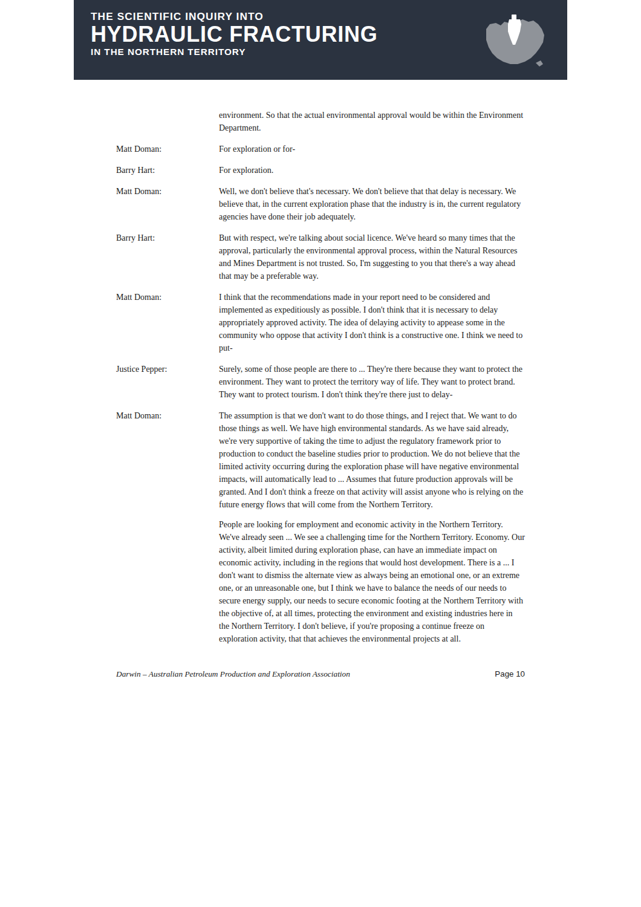The Scientific Inquiry into
Hydraulic Fracturing
in the Northern Territory
environment. So that the actual environmental approval would be within the Environment Department.
Matt Doman:
For exploration or for-
Barry Hart:
For exploration.
Matt Doman:
Well, we don't believe that's necessary. We don't believe that that delay is necessary. We believe that, in the current exploration phase that the industry is in, the current regulatory agencies have done their job adequately.
Barry Hart:
But with respect, we're talking about social licence. We've heard so many times that the approval, particularly the environmental approval process, within the Natural Resources and Mines Department is not trusted. So, I'm suggesting to you that there's a way ahead that may be a preferable way.
Matt Doman:
I think that the recommendations made in your report need to be considered and implemented as expeditiously as possible. I don't think that it is necessary to delay appropriately approved activity. The idea of delaying activity to appease some in the community who oppose that activity I don't think is a constructive one. I think we need to put-
Justice Pepper:
Surely, some of those people are there to ... They're there because they want to protect the environment. They want to protect the territory way of life. They want to protect brand. They want to protect tourism. I don't think they're there just to delay-
Matt Doman:
The assumption is that we don't want to do those things, and I reject that. We want to do those things as well. We have high environmental standards. As we have said already, we're very supportive of taking the time to adjust the regulatory framework prior to production to conduct the baseline studies prior to production. We do not believe that the limited activity occurring during the exploration phase will have negative environmental impacts, will automatically lead to ... Assumes that future production approvals will be granted. And I don't think a freeze on that activity will assist anyone who is relying on the future energy flows that will come from the Northern Territory.
People are looking for employment and economic activity in the Northern Territory. We've already seen ... We see a challenging time for the Northern Territory. Economy. Our activity, albeit limited during exploration phase, can have an immediate impact on economic activity, including in the regions that would host development. There is a ... I don't want to dismiss the alternate view as always being an emotional one, or an extreme one, or an unreasonable one, but I think we have to balance the needs of our needs to secure energy supply, our needs to secure economic footing at the Northern Territory with the objective of, at all times, protecting the environment and existing industries here in the Northern Territory. I don't believe, if you're proposing a continue freeze on exploration activity, that that achieves the environmental projects at all.
Darwin – Australian Petroleum Production and Exploration Association
Page 10